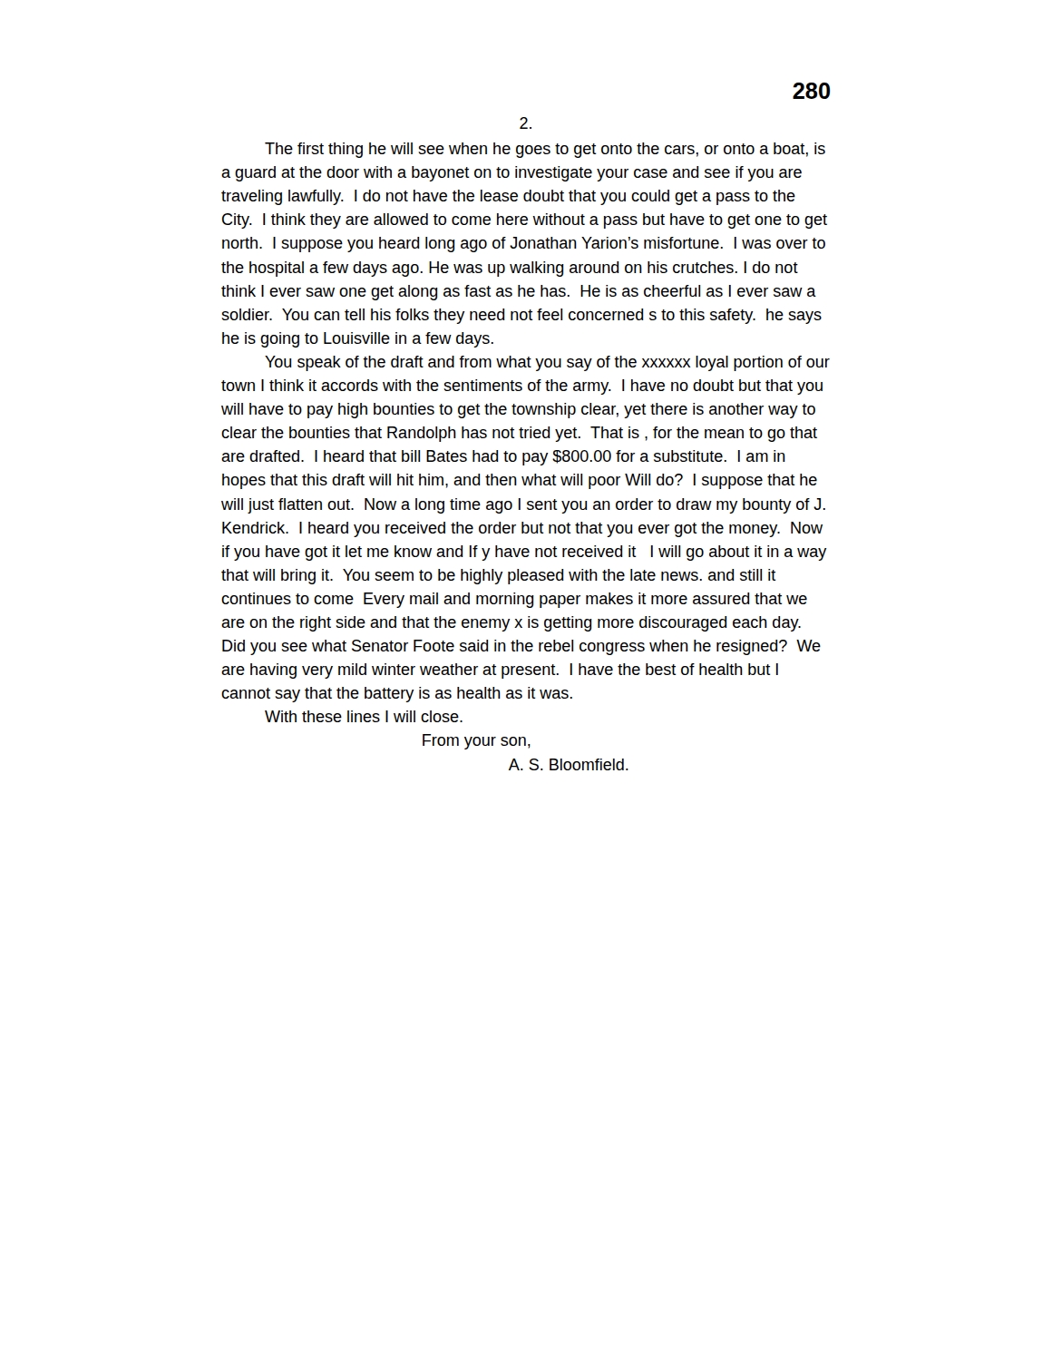280
2.
The first thing he will see when he goes to get onto the cars, or onto a boat, is a guard at the door with a bayonet on to investigate your case and see if you are traveling lawfully. I do not have the lease doubt that you could get a pass to the City. I think they are allowed to come here without a pass but have to get one to get north. I suppose you heard long ago of Jonathan Yarion’s misfortune. I was over to the hospital a few days ago. He was up walking around on his crutches. I do not think I ever saw one get along as fast as he has. He is as cheerful as I ever saw a soldier. You can tell his folks they need not feel concerned s to this safety. he says he is going to Louisville in a few days.
You speak of the draft and from what you say of the xxxxxx loyal portion of our town I think it accords with the sentiments of the army. I have no doubt but that you will have to pay high bounties to get the township clear, yet there is another way to clear the bounties that Randolph has not tried yet. That is , for the mean to go that are drafted. I heard that bill Bates had to pay $800.00 for a substitute. I am in hopes that this draft will hit him, and then what will poor Will do? I suppose that he will just flatten out. Now a long time ago I sent you an order to draw my bounty of J. Kendrick. I heard you received the order but not that you ever got the money. Now if you have got it let me know and If y have not received it I will go about it in a way that will bring it. You seem to be highly pleased with the late news. and still it continues to come Every mail and morning paper makes it more assured that we are on the right side and that the enemy x is getting more discouraged each day. Did you see what Senator Foote said in the rebel congress when he resigned? We are having very mild winter weather at present. I have the best of health but I cannot say that the battery is as health as it was.
With these lines I will close.
From your son,
A. S. Bloomfield.